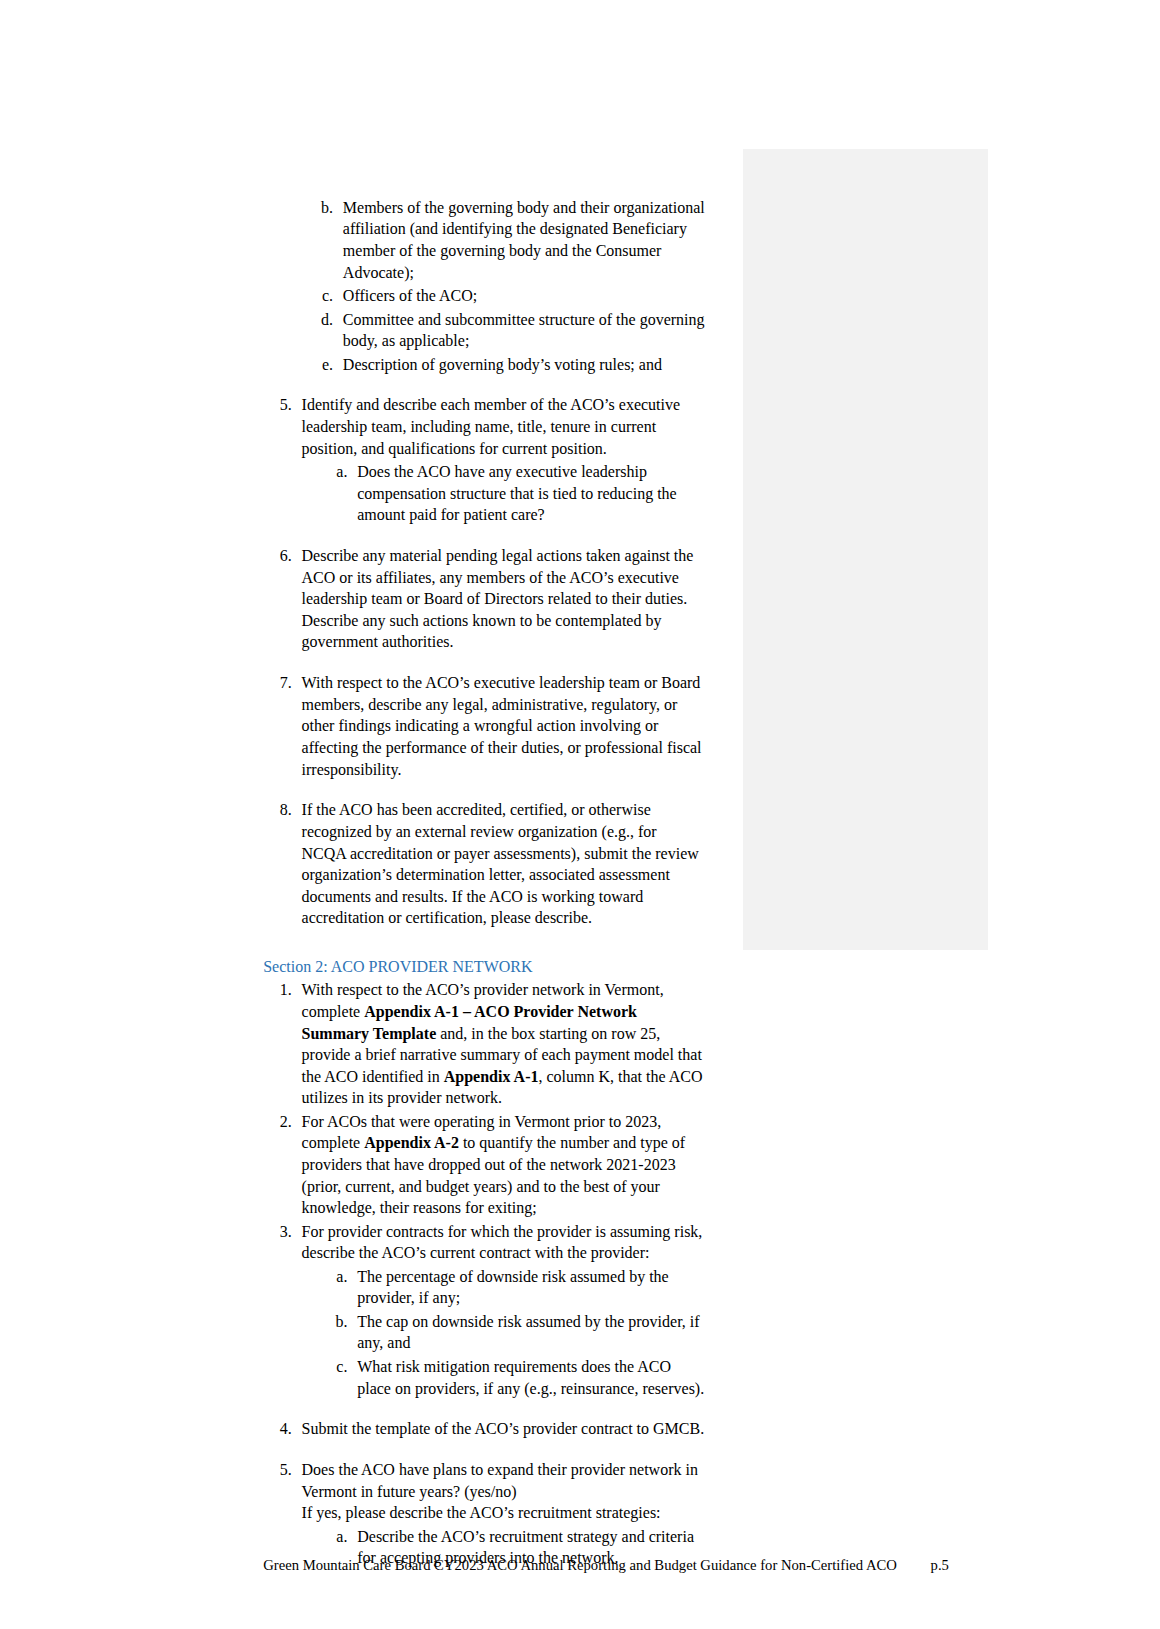Members of the governing body and their organizational affiliation (and identifying the designated Beneficiary member of the governing body and the Consumer Advocate);
Officers of the ACO;
Committee and subcommittee structure of the governing body, as applicable;
Description of governing body’s voting rules; and
Identify and describe each member of the ACO’s executive leadership team, including name, title, tenure in current position, and qualifications for current position.
Does the ACO have any executive leadership compensation structure that is tied to reducing the amount paid for patient care?
Describe any material pending legal actions taken against the ACO or its affiliates, any members of the ACO’s executive leadership team or Board of Directors related to their duties. Describe any such actions known to be contemplated by government authorities.
With respect to the ACO’s executive leadership team or Board members, describe any legal, administrative, regulatory, or other findings indicating a wrongful action involving or affecting the performance of their duties, or professional fiscal irresponsibility.
If the ACO has been accredited, certified, or otherwise recognized by an external review organization (e.g., for NCQA accreditation or payer assessments), submit the review organization’s determination letter, associated assessment documents and results. If the ACO is working toward accreditation or certification, please describe.
Section 2: ACO PROVIDER NETWORK
With respect to the ACO’s provider network in Vermont, complete Appendix A-1 – ACO Provider Network Summary Template and, in the box starting on row 25, provide a brief narrative summary of each payment model that the ACO identified in Appendix A-1, column K, that the ACO utilizes in its provider network.
For ACOs that were operating in Vermont prior to 2023, complete Appendix A-2 to quantify the number and type of providers that have dropped out of the network 2021-2023 (prior, current, and budget years) and to the best of your knowledge, their reasons for exiting;
For provider contracts for which the provider is assuming risk, describe the ACO’s current contract with the provider:
The percentage of downside risk assumed by the provider, if any;
The cap on downside risk assumed by the provider, if any, and
What risk mitigation requirements does the ACO place on providers, if any (e.g., reinsurance, reserves).
Submit the template of the ACO’s provider contract to GMCB.
Does the ACO have plans to expand their provider network in Vermont in future years? (yes/no)
If yes, please describe the ACO’s recruitment strategies:
Describe the ACO’s recruitment strategy and criteria for accepting providers into the network.
Green Mountain Care Board CY2023 ACO Annual Reporting and Budget Guidance for Non-Certified ACOp.5